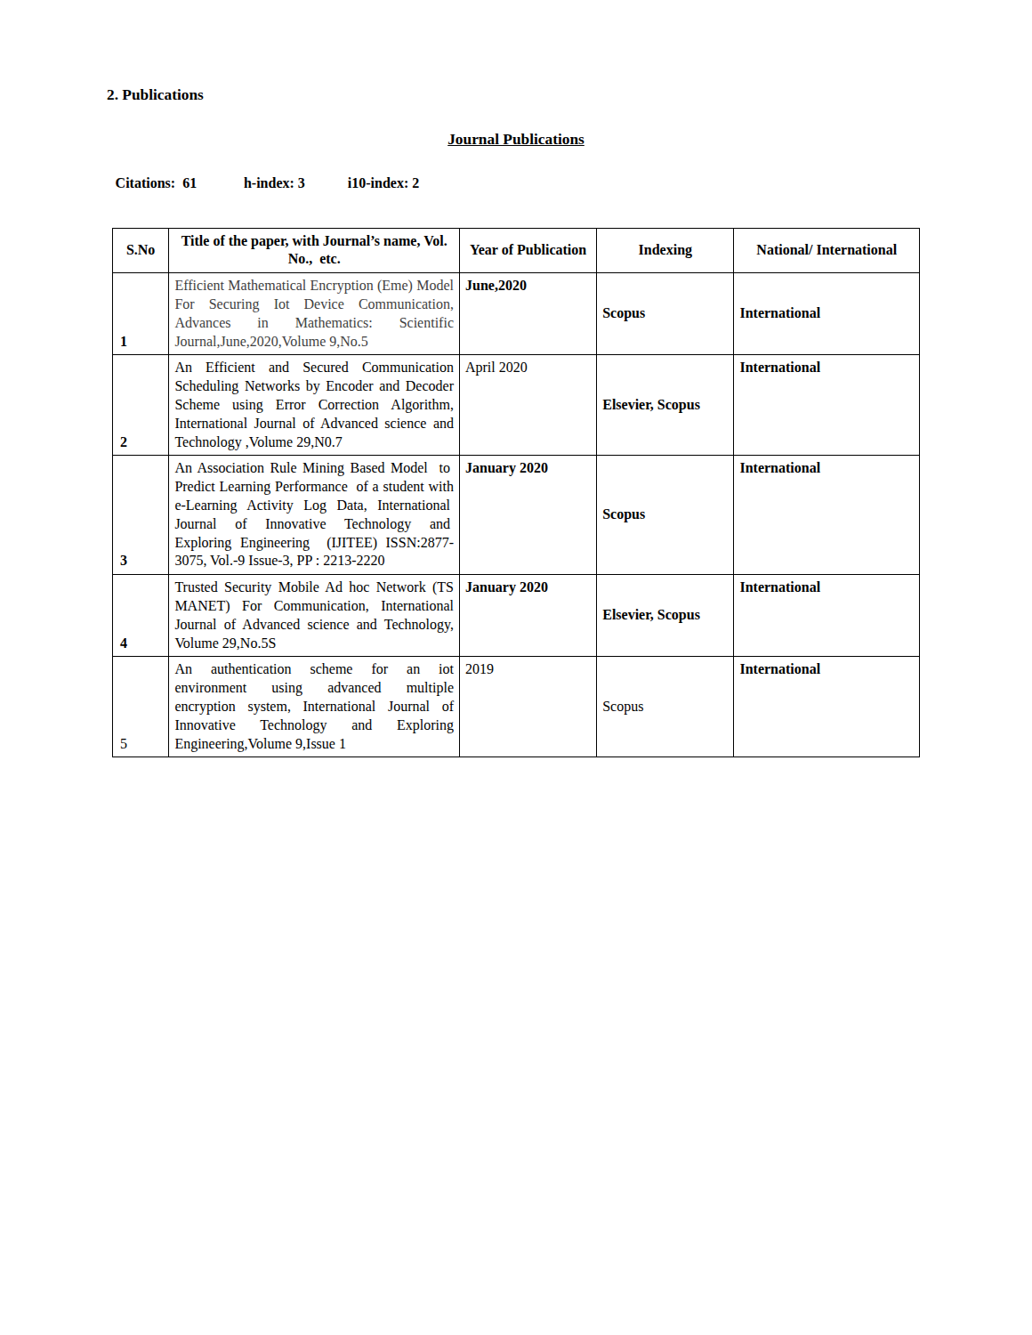2. Publications
Journal Publications
Citations: 61 h-index: 3 i10-index: 2
| S.No | Title of the paper, with Journal’s name, Vol. No., etc. | Year of Publication | Indexing | National/ International |
| --- | --- | --- | --- | --- |
| 1 | Efficient Mathematical Encryption (Eme) Model For Securing Iot Device Communication, Advances in Mathematics: Scientific Journal,June,2020,Volume 9,No.5 | June,2020 | Scopus | International |
| 2 | An Efficient and Secured Communication Scheduling Networks by Encoder and Decoder Scheme using Error Correction Algorithm, International Journal of Advanced science and Technology ,Volume 29,N0.7 | April 2020 | Elsevier, Scopus | International |
| 3 | An Association Rule Mining Based Model to Predict Learning Performance of a student with e-Learning Activity Log Data, International Journal of Innovative Technology and Exploring Engineering (IJITEE) ISSN:2877-3075, Vol.-9 Issue-3, PP : 2213-2220 | January 2020 | Scopus | International |
| 4 | Trusted Security Mobile Ad hoc Network (TS MANET) For Communication, International Journal of Advanced science and Technology, Volume 29,No.5S | January 2020 | Elsevier, Scopus | International |
| 5 | An authentication scheme for an iot environment using advanced multiple encryption system, International Journal of Innovative Technology and Exploring Engineering,Volume 9,Issue 1 | 2019 | Scopus | International |